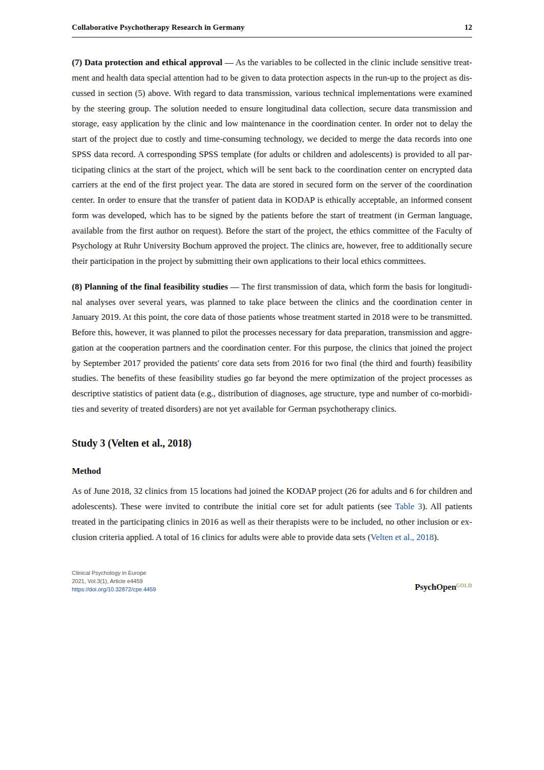Collaborative Psychotherapy Research in Germany 12
(7) Data protection and ethical approval — As the variables to be collected in the clinic include sensitive treatment and health data special attention had to be given to data protection aspects in the run-up to the project as discussed in section (5) above. With regard to data transmission, various technical implementations were examined by the steering group. The solution needed to ensure longitudinal data collection, secure data transmission and storage, easy application by the clinic and low maintenance in the coordination center. In order not to delay the start of the project due to costly and time-consuming technology, we decided to merge the data records into one SPSS data record. A corresponding SPSS template (for adults or children and adolescents) is provided to all participating clinics at the start of the project, which will be sent back to the coordination center on encrypted data carriers at the end of the first project year. The data are stored in secured form on the server of the coordination center. In order to ensure that the transfer of patient data in KODAP is ethically acceptable, an informed consent form was developed, which has to be signed by the patients before the start of treatment (in German language, available from the first author on request). Before the start of the project, the ethics committee of the Faculty of Psychology at Ruhr University Bochum approved the project. The clinics are, however, free to additionally secure their participation in the project by submitting their own applications to their local ethics committees.
(8) Planning of the final feasibility studies — The first transmission of data, which form the basis for longitudinal analyses over several years, was planned to take place between the clinics and the coordination center in January 2019. At this point, the core data of those patients whose treatment started in 2018 were to be transmitted. Before this, however, it was planned to pilot the processes necessary for data preparation, transmission and aggregation at the cooperation partners and the coordination center. For this purpose, the clinics that joined the project by September 2017 provided the patients' core data sets from 2016 for two final (the third and fourth) feasibility studies. The benefits of these feasibility studies go far beyond the mere optimization of the project processes as descriptive statistics of patient data (e.g., distribution of diagnoses, age structure, type and number of co-morbidities and severity of treated disorders) are not yet available for German psychotherapy clinics.
Study 3 (Velten et al., 2018)
Method
As of June 2018, 32 clinics from 15 locations had joined the KODAP project (26 for adults and 6 for children and adolescents). These were invited to contribute the initial core set for adult patients (see Table 3). All patients treated in the participating clinics in 2016 as well as their therapists were to be included, no other inclusion or exclusion criteria applied. A total of 16 clinics for adults were able to provide data sets (Velten et al., 2018).
Clinical Psychology in Europe
2021, Vol.3(1), Article e4459
https://doi.org/10.32872/cpe.4459
Psych Open GOLD